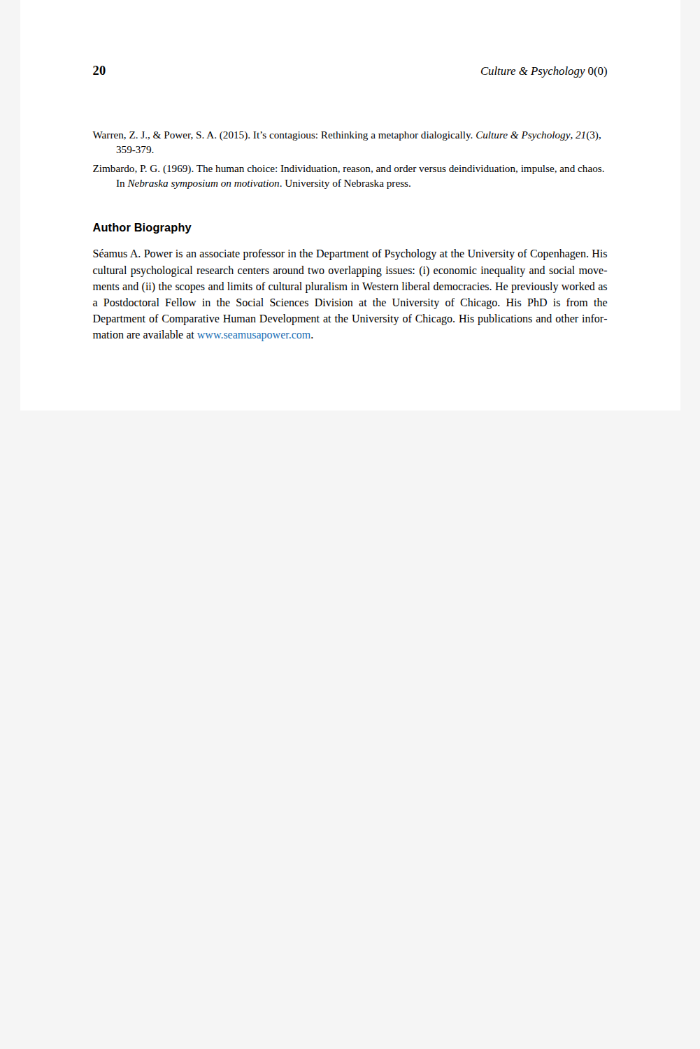20 Culture & Psychology 0(0)
Warren, Z. J., & Power, S. A. (2015). It’s contagious: Rethinking a metaphor dialogically. Culture & Psychology, 21(3), 359-379.
Zimbardo, P. G. (1969). The human choice: Individuation, reason, and order versus deindividuation, impulse, and chaos. In Nebraska symposium on motivation. University of Nebraska press.
Author Biography
Séamus A. Power is an associate professor in the Department of Psychology at the University of Copenhagen. His cultural psychological research centers around two overlapping issues: (i) economic inequality and social movements and (ii) the scopes and limits of cultural pluralism in Western liberal democracies. He previously worked as a Postdoctoral Fellow in the Social Sciences Division at the University of Chicago. His PhD is from the Department of Comparative Human Development at the University of Chicago. His publications and other information are available at www.seamusapower.com.